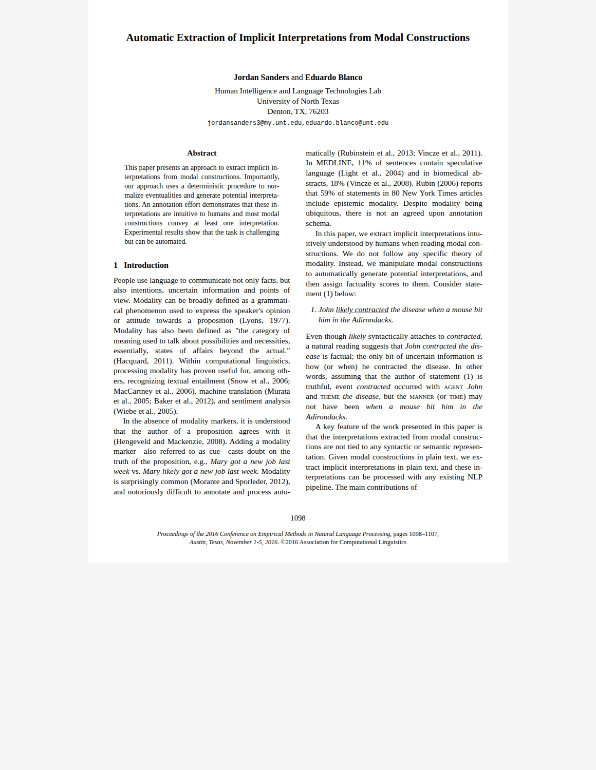Automatic Extraction of Implicit Interpretations from Modal Constructions
Jordan Sanders and Eduardo Blanco
Human Intelligence and Language Technologies Lab
University of North Texas
Denton, TX, 76203
jordansanders3@my.unt.edu,eduardo.blanco@unt.edu
Abstract
This paper presents an approach to extract implicit interpretations from modal constructions. Importantly, our approach uses a deterministic procedure to normalize eventualities and generate potential interpretations. An annotation effort demonstrates that these interpretations are intuitive to humans and most modal constructions convey at least one interpretation. Experimental results show that the task is challenging but can be automated.
1 Introduction
People use language to communicate not only facts, but also intentions, uncertain information and points of view. Modality can be broadly defined as a grammatical phenomenon used to express the speaker's opinion or attitude towards a proposition (Lyons, 1977). Modality has also been defined as "the category of meaning used to talk about possibilities and necessities, essentially, states of affairs beyond the actual." (Hacquard, 2011). Within computational linguistics, processing modality has proven useful for, among others, recognizing textual entailment (Snow et al., 2006; MacCartney et al., 2006), machine translation (Murata et al., 2005; Baker et al., 2012), and sentiment analysis (Wiebe et al., 2005).
In the absence of modality markers, it is understood that the author of a proposition agrees with it (Hengeveld and Mackenzie, 2008). Adding a modality marker—also referred to as cue—casts doubt on the truth of the proposition, e.g., Mary got a new job last week vs. Mary likely got a new job last week. Modality is surprisingly common (Morante and Sporleder, 2012), and notoriously difficult to annotate and process automatically (Rubinstein et al., 2013; Vincze et al., 2011). In MEDLINE, 11% of sentences contain speculative language (Light et al., 2004) and in biomedical abstracts, 18% (Vincze et al., 2008). Rubin (2006) reports that 59% of statements in 80 New York Times articles include epistemic modality. Despite modality being ubiquitous, there is not an agreed upon annotation schema.
In this paper, we extract implicit interpretations intuitively understood by humans when reading modal constructions. We do not follow any specific theory of modality. Instead, we manipulate modal constructions to automatically generate potential interpretations, and then assign factuality scores to them. Consider statement (1) below:
John likely contracted the disease when a mouse bit him in the Adirondacks.
Even though likely syntactically attaches to contracted, a natural reading suggests that John contracted the disease is factual; the only bit of uncertain information is how (or when) he contracted the disease. In other words, assuming that the author of statement (1) is truthful, event contracted occurred with agent John and theme the disease, but the manner (or time) may not have been when a mouse bit him in the Adirondacks.
A key feature of the work presented in this paper is that the interpretations extracted from modal constructions are not tied to any syntactic or semantic representation. Given modal constructions in plain text, we extract implicit interpretations in plain text, and these interpretations can be processed with any existing NLP pipeline. The main contributions of
1098
Proceedings of the 2016 Conference on Empirical Methods in Natural Language Processing, pages 1098–1107,
Austin, Texas, November 1-5, 2016. ©2016 Association for Computational Linguistics